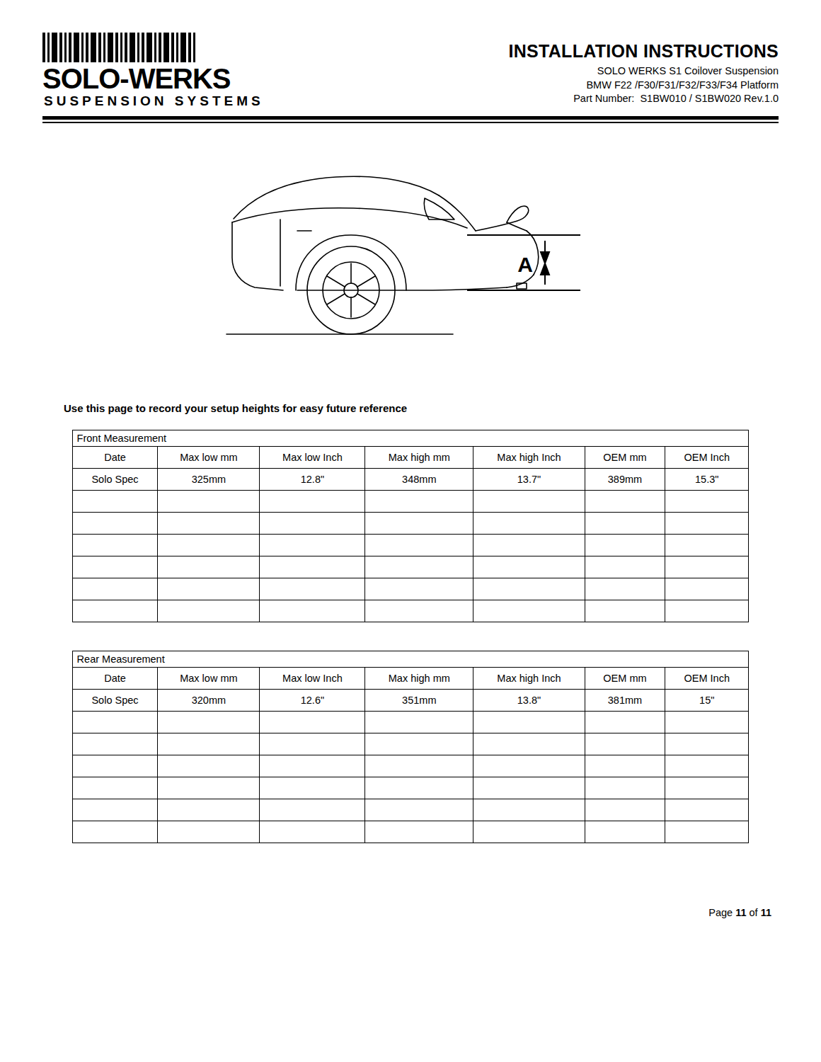SOLO-WERKS
SUSPENSION SYSTEMS
INSTALLATION INSTRUCTIONS
SOLO WERKS S1 Coilover Suspension
BMW F22 /F30/F31/F32/F33/F34 Platform
Part Number: S1BW010 / S1BW020 Rev.1.0
A
Use this page to record your setup heights for easy future reference
Front Measurement
| Date | Max low mm | Max low Inch | Max high mm | Max high Inch | OEM mm | OEM Inch |
| --- | --- | --- | --- | --- | --- | --- |
| Solo Spec | 325mm | 12.8" | 348mm | 13.7" | 389mm | 15.3" |
Rear Measurement
| Date | Max low mm | Max low Inch | Max high mm | Max high Inch | OEM mm | OEM Inch |
| --- | --- | --- | --- | --- | --- | --- |
| Solo Spec | 320mm | 12.6" | 351mm | 13.8" | 381mm | 15" |
Page 11 of 11